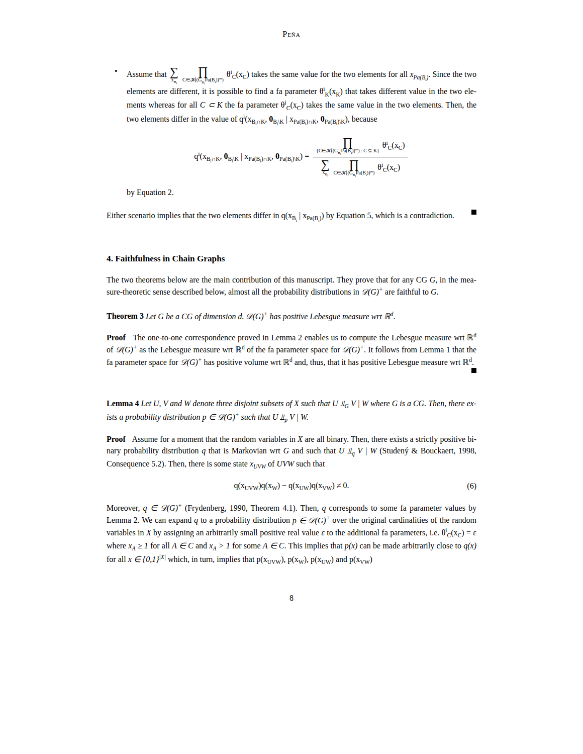Peña
Assume that ∑xBi ∏C∈𝒦((GBiPa(Bi))m) θiC(xC) takes the same value for the two elements for all xPa(Bi). Since the two elements are different, it is possible to find a fa parameter θiK(xK) that takes different value in the two elements whereas for all C ⊂ K the fa parameter θiC(xC) takes the same value in the two elements. Then, the two elements differ in the value of qi(xBi∩K, 0Bi\K | xPa(Bi)∩K, 0Pa(Bi)\K), because qi(xBi∩K, 0Bi\K | xPa(Bi)∩K, 0Pa(Bi)\K) = ∏{C∈𝒦((GBiPa(Bi))m) : C ⊆ K} θiC(xC) ∑xBi ∏C∈𝒦((GBiPa(Bi))m) θiC(xC) by Equation 2.
Either scenario implies that the two elements differ in q(xBi | xPa(Bi)) by Equation 5, which is a contradiction.
4. Faithfulness in Chain Graphs
The two theorems below are the main contribution of this manuscript. They prove that for any CG G, in the measure-theoretic sense described below, almost all the probability distributions in 𝒟(G)+ are faithful to G.
Theorem 3 Let G be a CG of dimension d. 𝒟(G)+ has positive Lebesgue measure wrt ℝd.
Proof The one-to-one correspondence proved in Lemma 2 enables us to compute the Lebesgue measure wrt ℝd of 𝒟(G)+ as the Lebesgue measure wrt ℝd of the fa parameter space for 𝒟(G)+. It follows from Lemma 1 that the fa parameter space for 𝒟(G)+ has positive volume wrt ℝd and, thus, that it has positive Lebesgue measure wrt ℝd.
Lemma 4 Let U, V and W denote three disjoint subsets of X such that U ⫫G V | W where G is a CG. Then, there exists a probability distribution p ∈ 𝒟(G)+ such that U ⫫p V | W.
Proof Assume for a moment that the random variables in X are all binary. Then, there exists a strictly positive binary probability distribution q that is Markovian wrt G and such that U ⫫q V | W (Studený & Bouckaert, 1998, Consequence 5.2). Then, there is some state xUVW of UVW such that
q(xUVW)q(xW) − q(xUW)q(xVW) ≠ 0. (6)
Moreover, q ∈ 𝒟(G)+ (Frydenberg, 1990, Theorem 4.1). Then, q corresponds to some fa parameter values by Lemma 2. We can expand q to a probability distribution p ∈ 𝒟(G)+ over the original cardinalities of the random variables in X by assigning an arbitrarily small positive real value ε to the additional fa parameters, i.e. θiC(xC) = ε where xA ≥ 1 for all A ∈ C and xA > 1 for some A ∈ C. This implies that p(x) can be made arbitrarily close to q(x) for all x ∈ {0,1}|X| which, in turn, implies that p(xUVW), p(xW), p(xUW) and p(xVW)
8